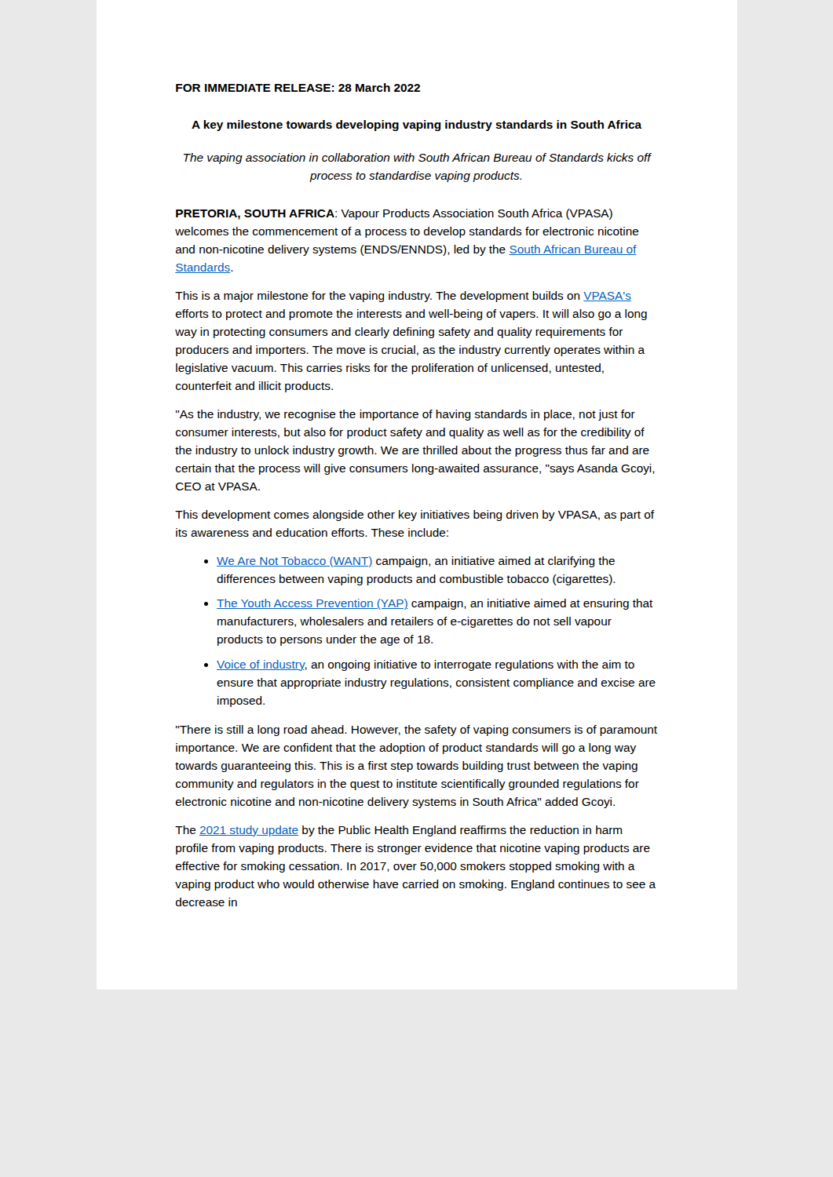FOR IMMEDIATE RELEASE: 28 March 2022
A key milestone towards developing vaping industry standards in South Africa
The vaping association in collaboration with South African Bureau of Standards kicks off process to standardise vaping products.
PRETORIA, SOUTH AFRICA: Vapour Products Association South Africa (VPASA) welcomes the commencement of a process to develop standards for electronic nicotine and non-nicotine delivery systems (ENDS/ENNDS), led by the South African Bureau of Standards.
This is a major milestone for the vaping industry. The development builds on VPASA's efforts to protect and promote the interests and well-being of vapers. It will also go a long way in protecting consumers and clearly defining safety and quality requirements for producers and importers. The move is crucial, as the industry currently operates within a legislative vacuum. This carries risks for the proliferation of unlicensed, untested, counterfeit and illicit products.
"As the industry, we recognise the importance of having standards in place, not just for consumer interests, but also for product safety and quality as well as for the credibility of the industry to unlock industry growth. We are thrilled about the progress thus far and are certain that the process will give consumers long-awaited assurance, "says Asanda Gcoyi, CEO at VPASA.
This development comes alongside other key initiatives being driven by VPASA, as part of its awareness and education efforts. These include:
We Are Not Tobacco (WANT) campaign, an initiative aimed at clarifying the differences between vaping products and combustible tobacco (cigarettes).
The Youth Access Prevention (YAP) campaign, an initiative aimed at ensuring that manufacturers, wholesalers and retailers of e-cigarettes do not sell vapour products to persons under the age of 18.
Voice of industry, an ongoing initiative to interrogate regulations with the aim to ensure that appropriate industry regulations, consistent compliance and excise are imposed.
"There is still a long road ahead. However, the safety of vaping consumers is of paramount importance. We are confident that the adoption of product standards will go a long way towards guaranteeing this. This is a first step towards building trust between the vaping community and regulators in the quest to institute scientifically grounded regulations for electronic nicotine and non-nicotine delivery systems in South Africa" added Gcoyi.
The 2021 study update by the Public Health England reaffirms the reduction in harm profile from vaping products. There is stronger evidence that nicotine vaping products are effective for smoking cessation. In 2017, over 50,000 smokers stopped smoking with a vaping product who would otherwise have carried on smoking. England continues to see a decrease in